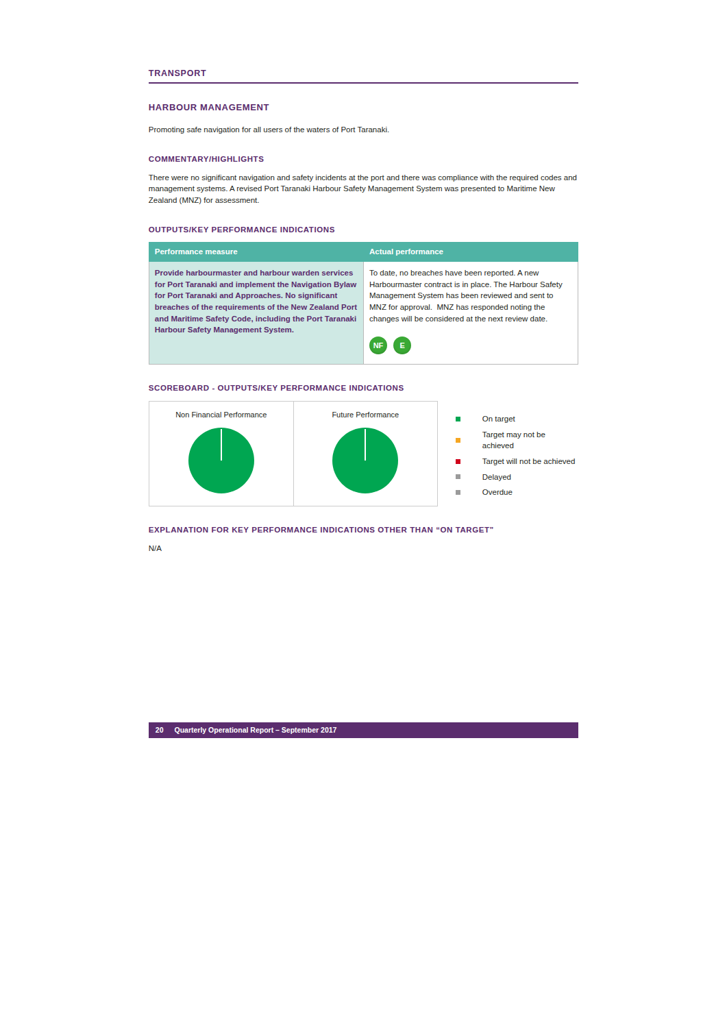Transport
Harbour Management
Promoting safe navigation for all users of the waters of Port Taranaki.
Commentary/Highlights
There were no significant navigation and safety incidents at the port and there was compliance with the required codes and management systems. A revised Port Taranaki Harbour Safety Management System was presented to Maritime New Zealand (MNZ) for assessment.
Outputs/Key Performance Indications
| Performance measure | Actual performance |
| --- | --- |
| Provide harbourmaster and harbour warden services for Port Taranaki and implement the Navigation Bylaw for Port Taranaki and Approaches. No significant breaches of the requirements of the New Zealand Port and Maritime Safety Code, including the Port Taranaki Harbour Safety Management System. | To date, no breaches have been reported. A new Harbourmaster contract is in place. The Harbour Safety Management System has been reviewed and sent to MNZ for approval. MNZ has responded noting the changes will be considered at the next review date. NF E |
Scoreboard - Outputs/Key Performance Indications
Non Financial Performance
Future Performance
On target
Target may not be achieved
Target will not be achieved
Delayed
Overdue
Explanation for Key Performance Indications other than “On Target”
N/A
20 Quarterly Operational Report – September 2017